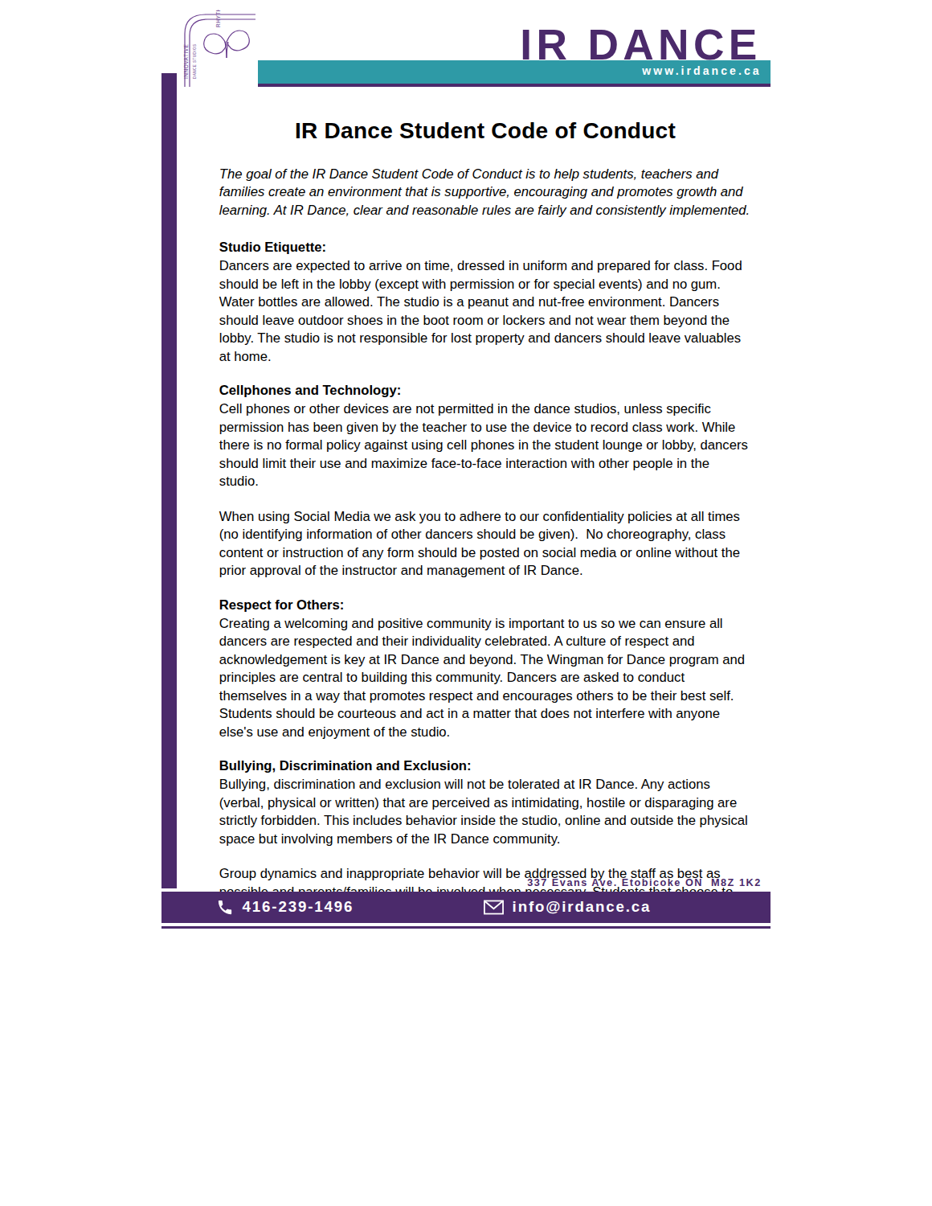INNOVATIVE DANCE STUDIOS RHYTHM
IR DANCE
www.irdance.ca
IR Dance Student Code of Conduct
The goal of the IR Dance Student Code of Conduct is to help students, teachers and families create an environment that is supportive, encouraging and promotes growth and learning. At IR Dance, clear and reasonable rules are fairly and consistently implemented.
Studio Etiquette:
Dancers are expected to arrive on time, dressed in uniform and prepared for class. Food should be left in the lobby (except with permission or for special events) and no gum. Water bottles are allowed. The studio is a peanut and nut-free environment. Dancers should leave outdoor shoes in the boot room or lockers and not wear them beyond the lobby. The studio is not responsible for lost property and dancers should leave valuables at home.
Cellphones and Technology:
Cell phones or other devices are not permitted in the dance studios, unless specific permission has been given by the teacher to use the device to record class work. While there is no formal policy against using cell phones in the student lounge or lobby, dancers should limit their use and maximize face-to-face interaction with other people in the studio.
When using Social Media we ask you to adhere to our confidentiality policies at all times (no identifying information of other dancers should be given). No choreography, class content or instruction of any form should be posted on social media or online without the prior approval of the instructor and management of IR Dance.
Respect for Others:
Creating a welcoming and positive community is important to us so we can ensure all dancers are respected and their individuality celebrated. A culture of respect and acknowledgement is key at IR Dance and beyond. The Wingman for Dance program and principles are central to building this community. Dancers are asked to conduct themselves in a way that promotes respect and encourages others to be their best self. Students should be courteous and act in a matter that does not interfere with anyone else's use and enjoyment of the studio.
Bullying, Discrimination and Exclusion:
Bullying, discrimination and exclusion will not be tolerated at IR Dance. Any actions (verbal, physical or written) that are perceived as intimidating, hostile or disparaging are strictly forbidden. This includes behavior inside the studio, online and outside the physical space but involving members of the IR Dance community.
Group dynamics and inappropriate behavior will be addressed by the staff as best as possible and parents/families will be involved when necessary. Students that choose to not follow the studio code of conduct may be removed from the studio.
337 Evans Ave. Etobicoke ON M8Z 1K2
416-239-1496 info@irdance.ca